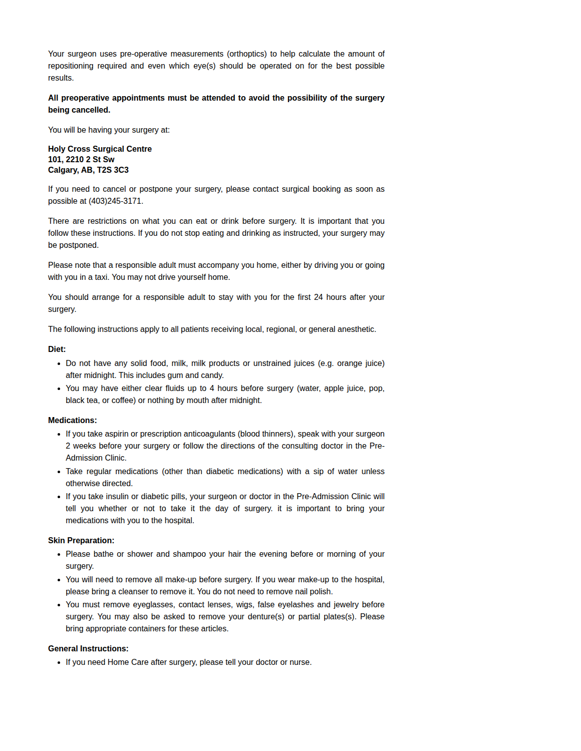Your surgeon uses pre-operative measurements (orthoptics) to help calculate the amount of repositioning required and even which eye(s) should be operated on for the best possible results.
All preoperative appointments must be attended to avoid the possibility of the surgery being cancelled.
You will be having your surgery at:
Holy Cross Surgical Centre
101, 2210 2 St Sw
Calgary, AB, T2S 3C3
If you need to cancel or postpone your surgery, please contact surgical booking as soon as possible at (403)245-3171.
There are restrictions on what you can eat or drink before surgery. It is important that you follow these instructions. If you do not stop eating and drinking as instructed, your surgery may be postponed.
Please note that a responsible adult must accompany you home, either by driving you or going with you in a taxi. You may not drive yourself home.
You should arrange for a responsible adult to stay with you for the first 24 hours after your surgery.
The following instructions apply to all patients receiving local, regional, or general anesthetic.
Diet:
Do not have any solid food, milk, milk products or unstrained juices (e.g. orange juice) after midnight. This includes gum and candy.
You may have either clear fluids up to 4 hours before surgery (water, apple juice, pop, black tea, or coffee) or nothing by mouth after midnight.
Medications:
If you take aspirin or prescription anticoagulants (blood thinners), speak with your surgeon 2 weeks before your surgery or follow the directions of the consulting doctor in the Pre-Admission Clinic.
Take regular medications (other than diabetic medications) with a sip of water unless otherwise directed.
If you take insulin or diabetic pills, your surgeon or doctor in the Pre-Admission Clinic will tell you whether or not to take it the day of surgery. it is important to bring your medications with you to the hospital.
Skin Preparation:
Please bathe or shower and shampoo your hair the evening before or morning of your surgery.
You will need to remove all make-up before surgery. If you wear make-up to the hospital, please bring a cleanser to remove it. You do not need to remove nail polish.
You must remove eyeglasses, contact lenses, wigs, false eyelashes and jewelry before surgery. You may also be asked to remove your denture(s) or partial plates(s). Please bring appropriate containers for these articles.
General Instructions:
If you need Home Care after surgery, please tell your doctor or nurse.